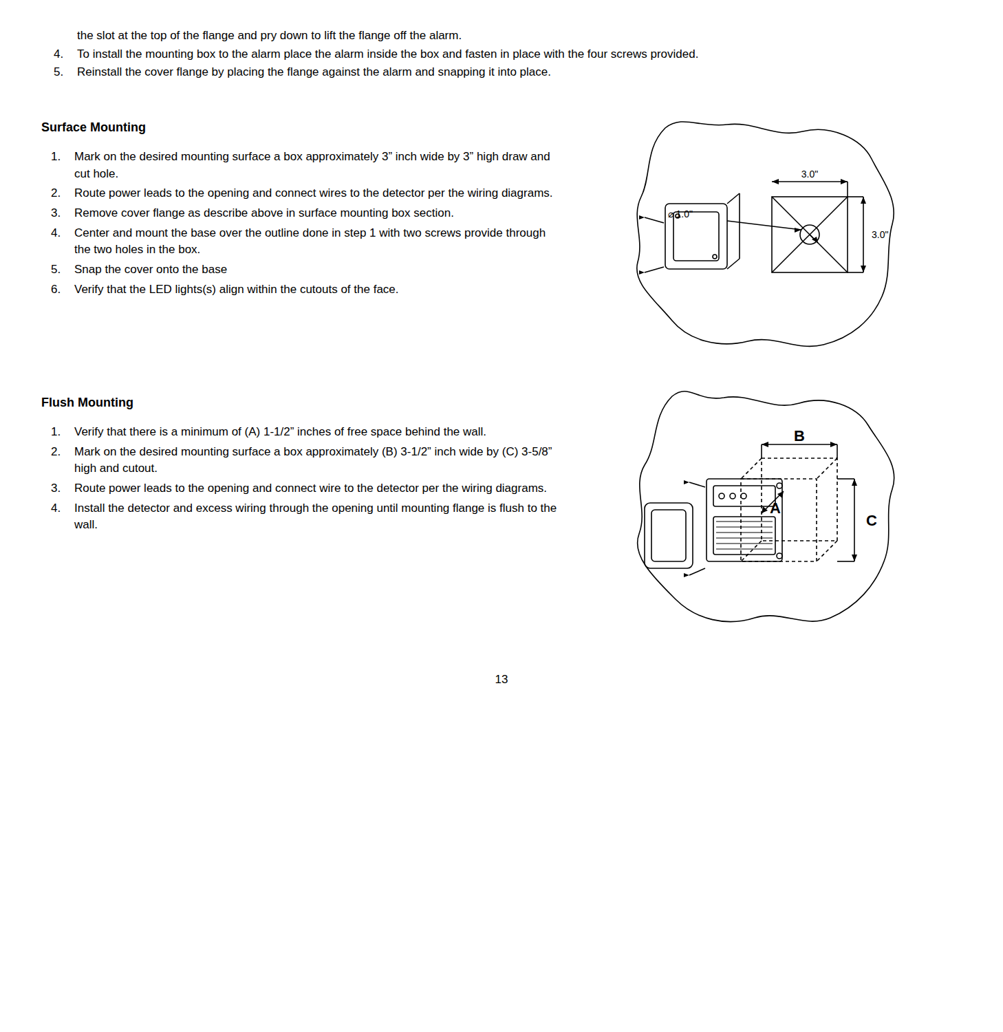the slot at the top of the flange and pry down to lift the flange off the alarm.
4. To install the mounting box to the alarm place the alarm inside the box and fasten in place with the four screws provided.
5. Reinstall the cover flange by placing the flange against the alarm and snapping it into place.
Surface Mounting
1. Mark on the desired mounting surface a box approximately 3” inch wide by 3” high draw and cut hole.
2. Route power leads to the opening and connect wires to the detector per the wiring diagrams.
3. Remove cover flange as describe above in surface mounting box section.
4. Center and mount the base over the outline done in step 1 with two screws provide through the two holes in the box.
5. Snap the cover onto the base
6. Verify that the LED lights(s) align within the cutouts of the face.
⌀ 1.0" 3.0" 3.0"
Flush Mounting
1. Verify that there is a minimum of (A) 1-1/2” inches of free space behind the wall.
2. Mark on the desired mounting surface a box approximately (B) 3-1/2” inch wide by (C) 3-5/8” high and cutout.
3. Route power leads to the opening and connect wire to the detector per the wiring diagrams.
4. Install the detector and excess wiring through the opening until mounting flange is flush to the wall.
B A C
13